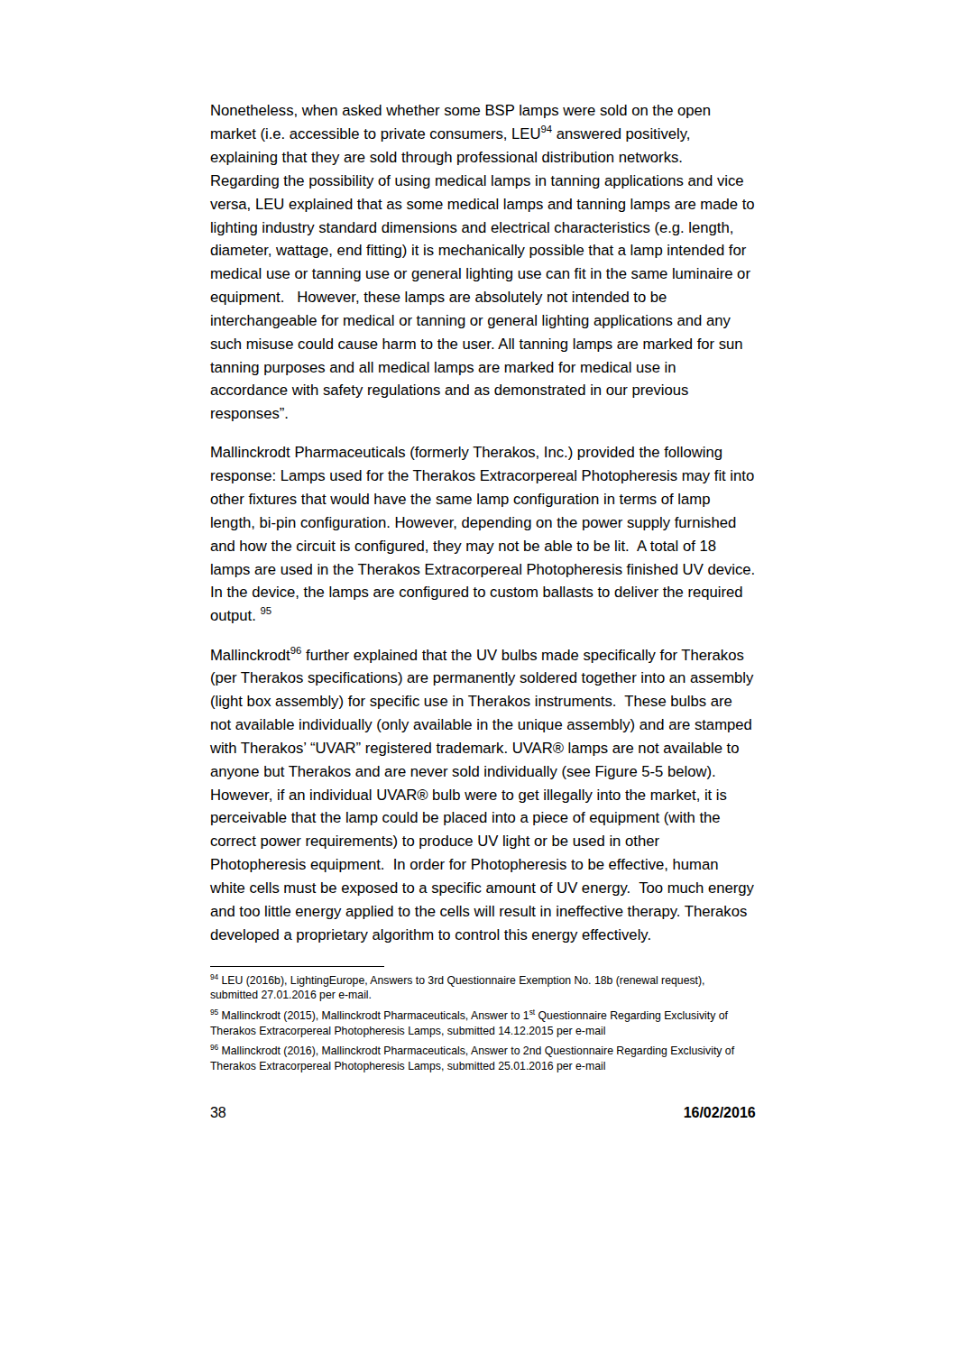Nonetheless, when asked whether some BSP lamps were sold on the open market (i.e. accessible to private consumers, LEU94 answered positively, explaining that they are sold through professional distribution networks. Regarding the possibility of using medical lamps in tanning applications and vice versa, LEU explained that as some medical lamps and tanning lamps are made to lighting industry standard dimensions and electrical characteristics (e.g. length, diameter, wattage, end fitting) it is mechanically possible that a lamp intended for medical use or tanning use or general lighting use can fit in the same luminaire or equipment. However, these lamps are absolutely not intended to be interchangeable for medical or tanning or general lighting applications and any such misuse could cause harm to the user. All tanning lamps are marked for sun tanning purposes and all medical lamps are marked for medical use in accordance with safety regulations and as demonstrated in our previous responses”.
Mallinckrodt Pharmaceuticals (formerly Therakos, Inc.) provided the following response: Lamps used for the Therakos Extracorpereal Photopheresis may fit into other fixtures that would have the same lamp configuration in terms of lamp length, bi-pin configuration. However, depending on the power supply furnished and how the circuit is configured, they may not be able to be lit. A total of 18 lamps are used in the Therakos Extracorpereal Photopheresis finished UV device. In the device, the lamps are configured to custom ballasts to deliver the required output. 95
Mallinckrodt96 further explained that the UV bulbs made specifically for Therakos (per Therakos specifications) are permanently soldered together into an assembly (light box assembly) for specific use in Therakos instruments. These bulbs are not available individually (only available in the unique assembly) and are stamped with Therakos’ “UVAR” registered trademark. UVAR® lamps are not available to anyone but Therakos and are never sold individually (see Figure 5-5 below). However, if an individual UVAR® bulb were to get illegally into the market, it is perceivable that the lamp could be placed into a piece of equipment (with the correct power requirements) to produce UV light or be used in other Photopheresis equipment. In order for Photopheresis to be effective, human white cells must be exposed to a specific amount of UV energy. Too much energy and too little energy applied to the cells will result in ineffective therapy. Therakos developed a proprietary algorithm to control this energy effectively.
94 LEU (2016b), LightingEurope, Answers to 3rd Questionnaire Exemption No. 18b (renewal request), submitted 27.01.2016 per e-mail.
95 Mallinckrodt (2015), Mallinckrodt Pharmaceuticals, Answer to 1st Questionnaire Regarding Exclusivity of Therakos Extracorpereal Photopheresis Lamps, submitted 14.12.2015 per e-mail
96 Mallinckrodt (2016), Mallinckrodt Pharmaceuticals, Answer to 2nd Questionnaire Regarding Exclusivity of Therakos Extracorpereal Photopheresis Lamps, submitted 25.01.2016 per e-mail
38 16/02/2016